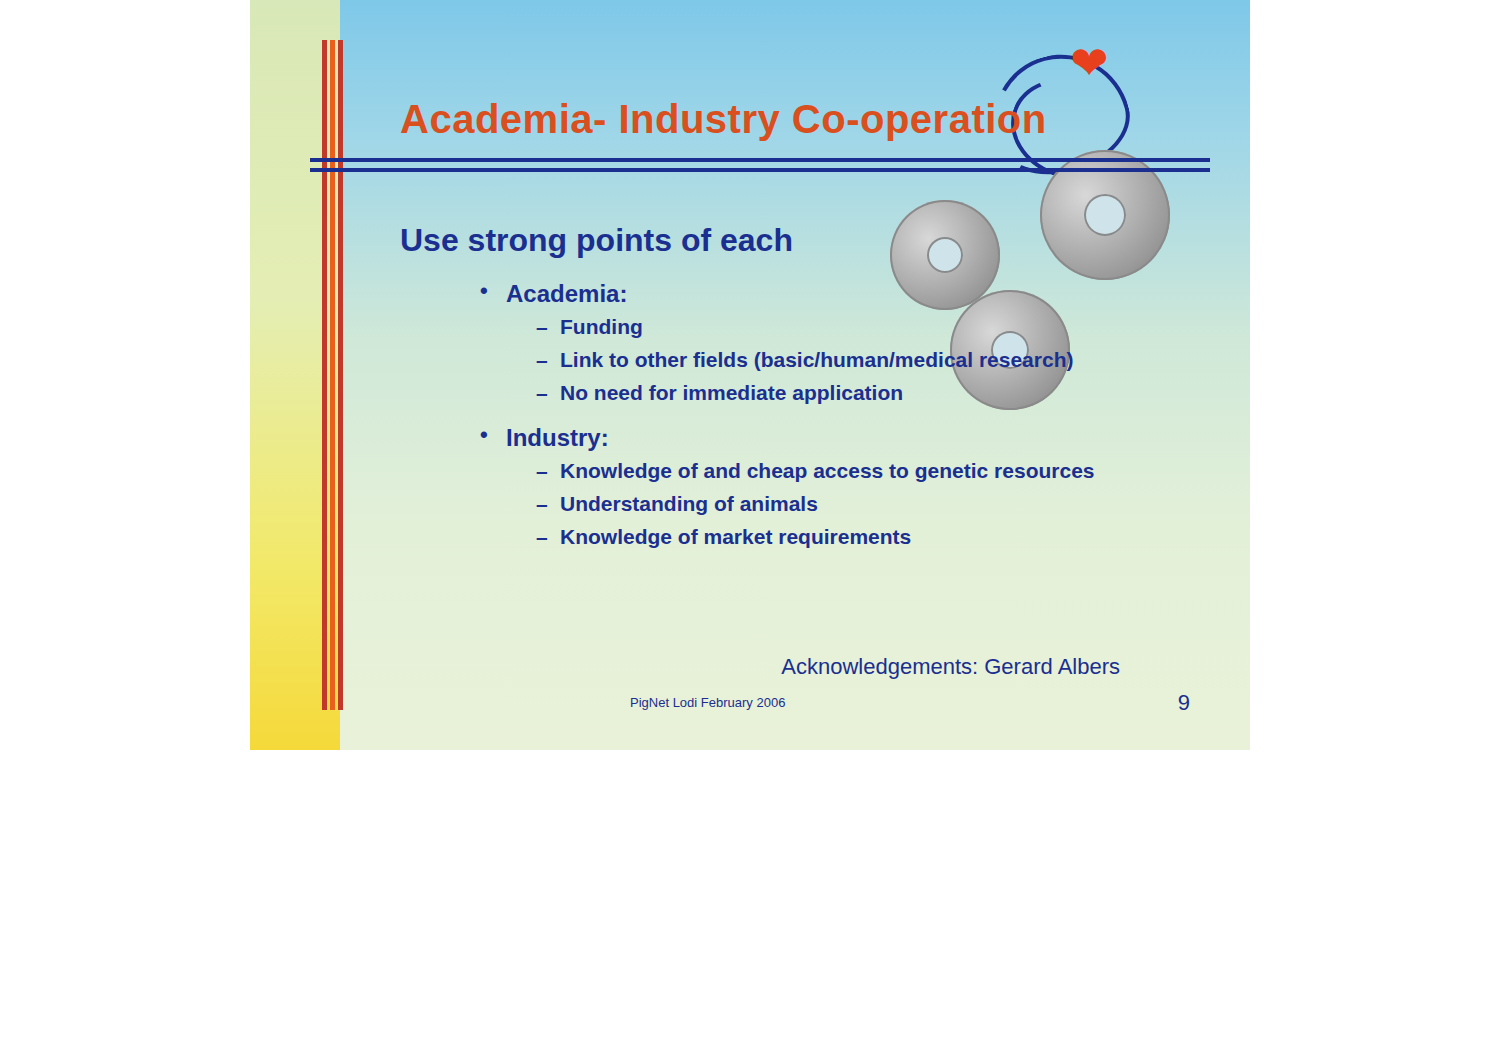❤
Academia- Industry Co-operation
Use strong points of each
Academia:
Funding
Link to other fields (basic/human/medical research)
No need for immediate application
Industry:
Knowledge of and cheap access to genetic resources
Understanding of animals
Knowledge of market requirements
Acknowledgements: Gerard Albers
PigNet Lodi February 2006
9